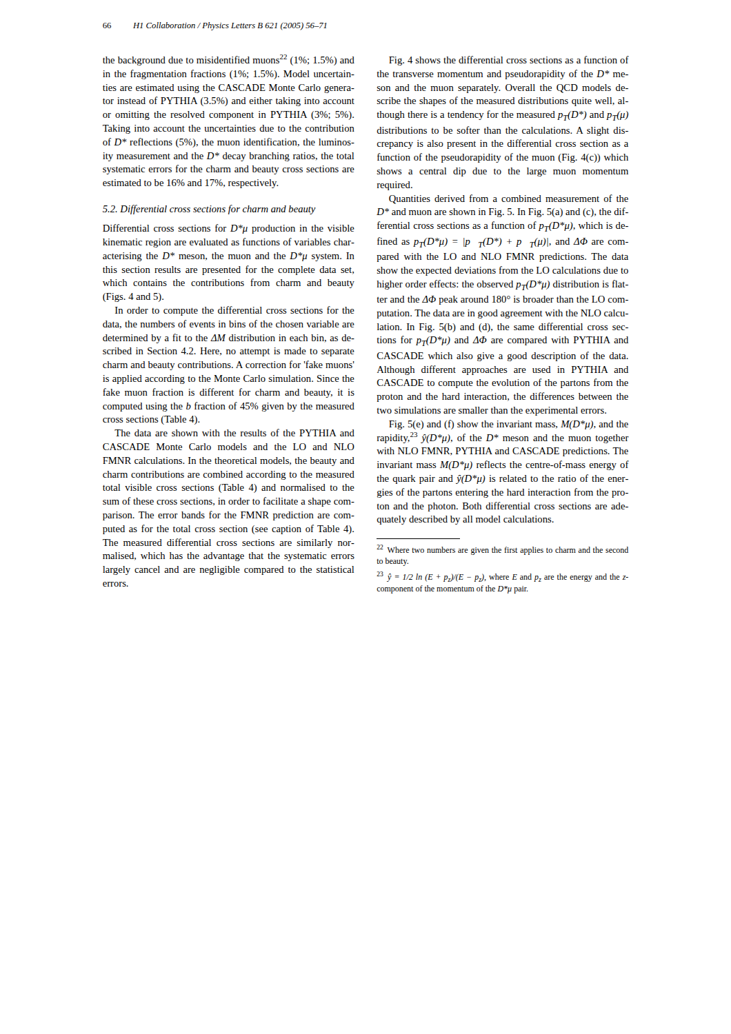66 H1 Collaboration / Physics Letters B 621 (2005) 56–71
the background due to misidentified muons22 (1%; 1.5%) and in the fragmentation fractions (1%; 1.5%). Model uncertainties are estimated using the CASCADE Monte Carlo generator instead of PYTHIA (3.5%) and either taking into account or omitting the resolved component in PYTHIA (3%; 5%). Taking into account the uncertainties due to the contribution of D* reflections (5%), the muon identification, the luminosity measurement and the D* decay branching ratios, the total systematic errors for the charm and beauty cross sections are estimated to be 16% and 17%, respectively.
5.2. Differential cross sections for charm and beauty
Differential cross sections for D*μ production in the visible kinematic region are evaluated as functions of variables characterising the D* meson, the muon and the D*μ system. In this section results are presented for the complete data set, which contains the contributions from charm and beauty (Figs. 4 and 5).
In order to compute the differential cross sections for the data, the numbers of events in bins of the chosen variable are determined by a fit to the ΔM distribution in each bin, as described in Section 4.2. Here, no attempt is made to separate charm and beauty contributions. A correction for 'fake muons' is applied according to the Monte Carlo simulation. Since the fake muon fraction is different for charm and beauty, it is computed using the b fraction of 45% given by the measured cross sections (Table 4).
The data are shown with the results of the PYTHIA and CASCADE Monte Carlo models and the LO and NLO FMNR calculations. In the theoretical models, the beauty and charm contributions are combined according to the measured total visible cross sections (Table 4) and normalised to the sum of these cross sections, in order to facilitate a shape comparison. The error bands for the FMNR prediction are computed as for the total cross section (see caption of Table 4). The measured differential cross sections are similarly normalised, which has the advantage that the systematic errors largely cancel and are negligible compared to the statistical errors.
Fig. 4 shows the differential cross sections as a function of the transverse momentum and pseudorapidity of the D* meson and the muon separately. Overall the QCD models describe the shapes of the measured distributions quite well, although there is a tendency for the measured pT(D*) and pT(μ) distributions to be softer than the calculations. A slight discrepancy is also present in the differential cross section as a function of the pseudorapidity of the muon (Fig. 4(c)) which shows a central dip due to the large muon momentum required.
Quantities derived from a combined measurement of the D* and muon are shown in Fig. 5. In Fig. 5(a) and (c), the differential cross sections as a function of pT(D*μ), which is defined as pT(D*μ) = |p⃗T(D*) + p⃗T(μ)|, and ΔΦ are compared with the LO and NLO FMNR predictions. The data show the expected deviations from the LO calculations due to higher order effects: the observed pT(D*μ) distribution is flatter and the ΔΦ peak around 180° is broader than the LO computation. The data are in good agreement with the NLO calculation. In Fig. 5(b) and (d), the same differential cross sections for pT(D*μ) and ΔΦ are compared with PYTHIA and CASCADE which also give a good description of the data. Although different approaches are used in PYTHIA and CASCADE to compute the evolution of the partons from the proton and the hard interaction, the differences between the two simulations are smaller than the experimental errors.
Fig. 5(e) and (f) show the invariant mass, M(D*μ), and the rapidity,23 ŷ(D*μ), of the D* meson and the muon together with NLO FMNR, PYTHIA and CASCADE predictions. The invariant mass M(D*μ) reflects the centre-of-mass energy of the quark pair and ŷ(D*μ) is related to the ratio of the energies of the partons entering the hard interaction from the proton and the photon. Both differential cross sections are adequately described by all model calculations.
22 Where two numbers are given the first applies to charm and the second to beauty.
23 ŷ = 1/2 ln (E + pz)/(E − pz), where E and pz are the energy and the z-component of the momentum of the D*μ pair.